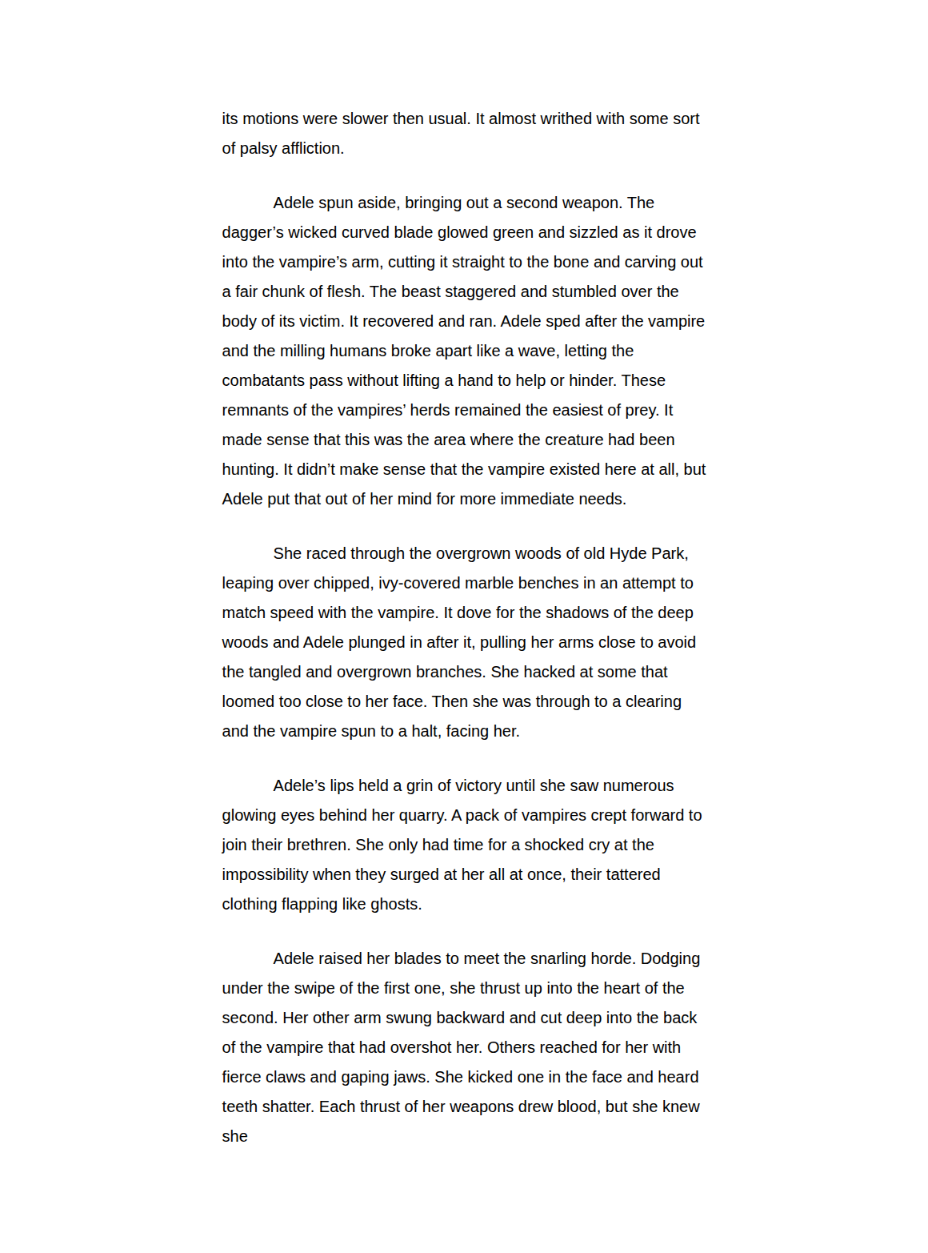its motions were slower then usual. It almost writhed with some sort of palsy affliction.
Adele spun aside, bringing out a second weapon. The dagger’s wicked curved blade glowed green and sizzled as it drove into the vampire’s arm, cutting it straight to the bone and carving out a fair chunk of flesh. The beast staggered and stumbled over the body of its victim. It recovered and ran. Adele sped after the vampire and the milling humans broke apart like a wave, letting the combatants pass without lifting a hand to help or hinder. These remnants of the vampires’ herds remained the easiest of prey. It made sense that this was the area where the creature had been hunting. It didn’t make sense that the vampire existed here at all, but Adele put that out of her mind for more immediate needs.
She raced through the overgrown woods of old Hyde Park, leaping over chipped, ivy-covered marble benches in an attempt to match speed with the vampire. It dove for the shadows of the deep woods and Adele plunged in after it, pulling her arms close to avoid the tangled and overgrown branches. She hacked at some that loomed too close to her face. Then she was through to a clearing and the vampire spun to a halt, facing her.
Adele’s lips held a grin of victory until she saw numerous glowing eyes behind her quarry. A pack of vampires crept forward to join their brethren. She only had time for a shocked cry at the impossibility when they surged at her all at once, their tattered clothing flapping like ghosts.
Adele raised her blades to meet the snarling horde. Dodging under the swipe of the first one, she thrust up into the heart of the second. Her other arm swung backward and cut deep into the back of the vampire that had overshot her. Others reached for her with fierce claws and gaping jaws. She kicked one in the face and heard teeth shatter. Each thrust of her weapons drew blood, but she knew she